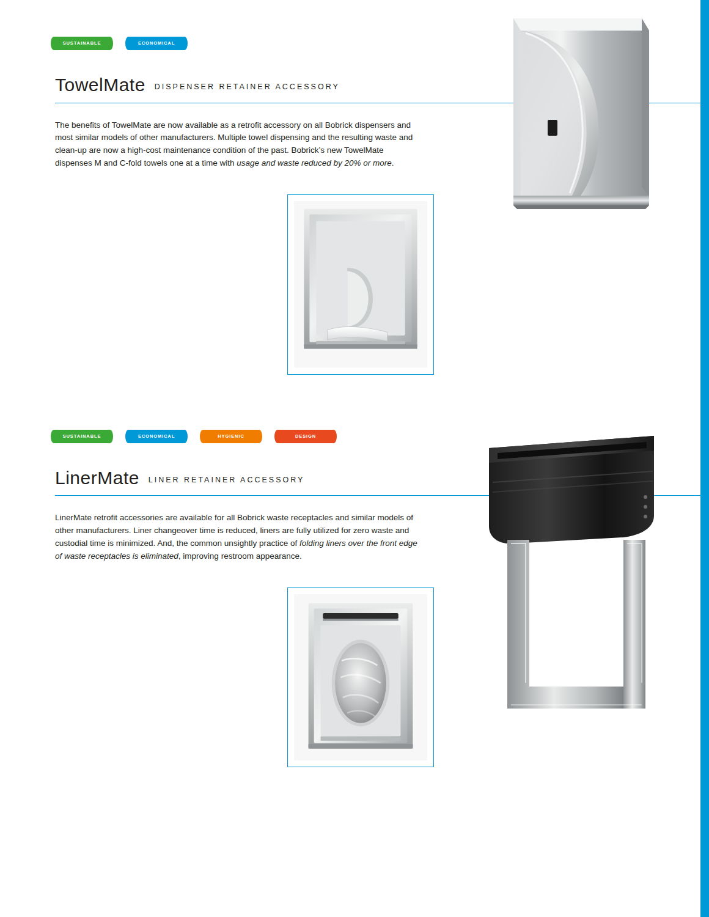Sustainable
Economical
TowelMate Dispenser Retainer Accessory
The benefits of TowelMate are now available as a retrofit accessory on all Bobrick dispensers and most similar models of other manufacturers. Multiple towel dispensing and the resulting waste and clean-up are now a high-cost maintenance condition of the past. Bobrick’s new TowelMate dispenses M and C-fold towels one at a time with usage and waste reduced by 20% or more.
Sustainable
Economical
Hygienic
Design
LinerMate Liner Retainer Accessory
LinerMate retrofit accessories are available for all Bobrick waste receptacles and similar models of other manufacturers. Liner changeover time is reduced, liners are fully utilized for zero waste and custodial time is minimized. And, the common unsightly practice of folding liners over the front edge of waste receptacles is eliminated, improving restroom appearance.